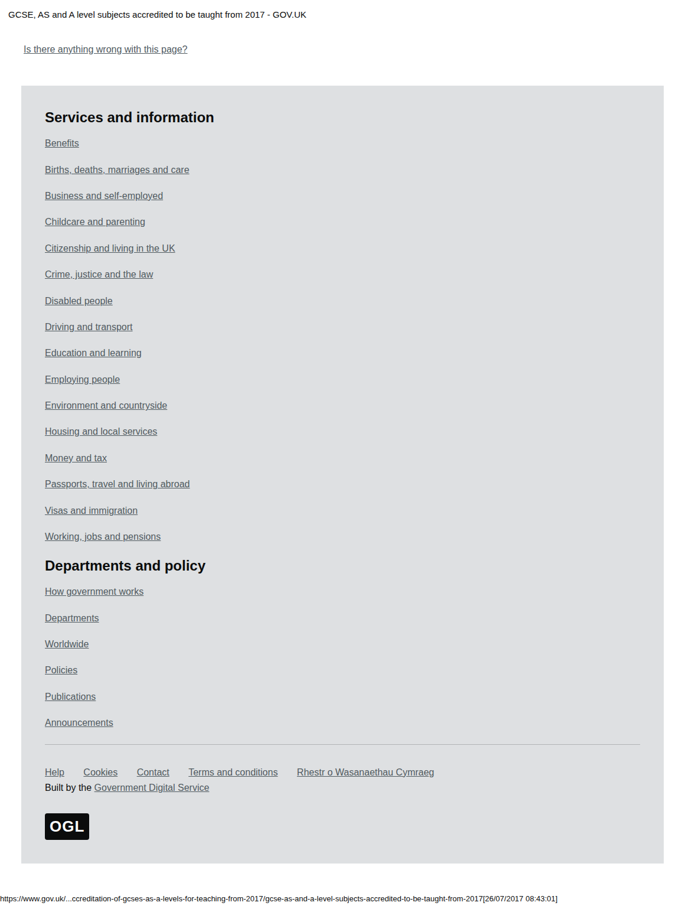GCSE, AS and A level subjects accredited to be taught from 2017 - GOV.UK
Is there anything wrong with this page?
Services and information
Benefits
Births, deaths, marriages and care
Business and self-employed
Childcare and parenting
Citizenship and living in the UK
Crime, justice and the law
Disabled people
Driving and transport
Education and learning
Employing people
Environment and countryside
Housing and local services
Money and tax
Passports, travel and living abroad
Visas and immigration
Working, jobs and pensions
Departments and policy
How government works
Departments
Worldwide
Policies
Publications
Announcements
Help
Cookies
Contact
Terms and conditions
Rhestr o Wasanaethau Cymraeg
Built by the Government Digital Service
OGL
https://www.gov.uk/...ccreditation-of-gcses-as-a-levels-for-teaching-from-2017/gcse-as-and-a-level-subjects-accredited-to-be-taught-from-2017[26/07/2017 08:43:01]